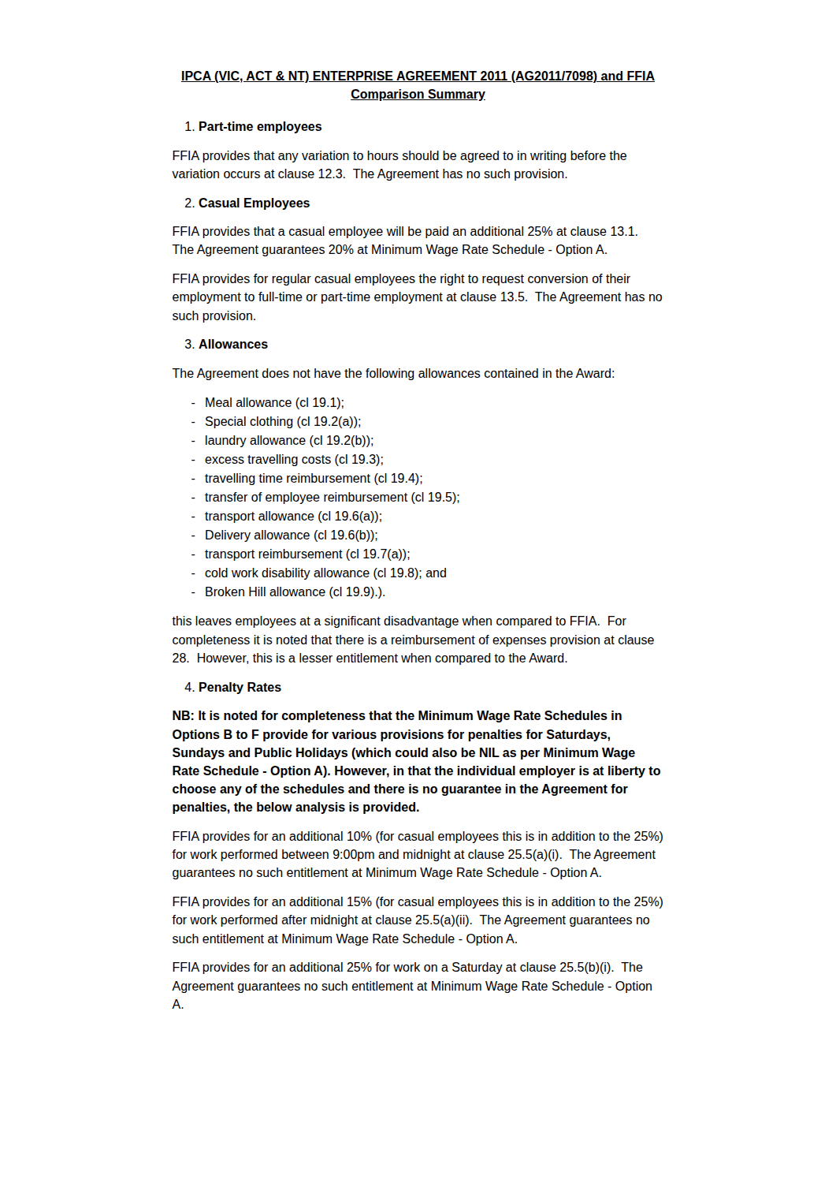IPCA (VIC, ACT & NT) ENTERPRISE AGREEMENT 2011 (AG2011/7098) and FFIA Comparison Summary
Part-time employees
FFIA provides that any variation to hours should be agreed to in writing before the variation occurs at clause 12.3. The Agreement has no such provision.
Casual Employees
FFIA provides that a casual employee will be paid an additional 25% at clause 13.1. The Agreement guarantees 20% at Minimum Wage Rate Schedule - Option A.
FFIA provides for regular casual employees the right to request conversion of their employment to full-time or part-time employment at clause 13.5. The Agreement has no such provision.
Allowances
The Agreement does not have the following allowances contained in the Award:
Meal allowance (cl 19.1);
Special clothing (cl 19.2(a));
laundry allowance (cl 19.2(b));
excess travelling costs (cl 19.3);
travelling time reimbursement (cl 19.4);
transfer of employee reimbursement (cl 19.5);
transport allowance (cl 19.6(a));
Delivery allowance (cl 19.6(b));
transport reimbursement (cl 19.7(a));
cold work disability allowance (cl 19.8); and
Broken Hill allowance (cl 19.9).).
this leaves employees at a significant disadvantage when compared to FFIA. For completeness it is noted that there is a reimbursement of expenses provision at clause 28. However, this is a lesser entitlement when compared to the Award.
Penalty Rates
NB: It is noted for completeness that the Minimum Wage Rate Schedules in Options B to F provide for various provisions for penalties for Saturdays, Sundays and Public Holidays (which could also be NIL as per Minimum Wage Rate Schedule - Option A). However, in that the individual employer is at liberty to choose any of the schedules and there is no guarantee in the Agreement for penalties, the below analysis is provided.
FFIA provides for an additional 10% (for casual employees this is in addition to the 25%) for work performed between 9:00pm and midnight at clause 25.5(a)(i). The Agreement guarantees no such entitlement at Minimum Wage Rate Schedule - Option A.
FFIA provides for an additional 15% (for casual employees this is in addition to the 25%) for work performed after midnight at clause 25.5(a)(ii). The Agreement guarantees no such entitlement at Minimum Wage Rate Schedule - Option A.
FFIA provides for an additional 25% for work on a Saturday at clause 25.5(b)(i). The Agreement guarantees no such entitlement at Minimum Wage Rate Schedule - Option A.